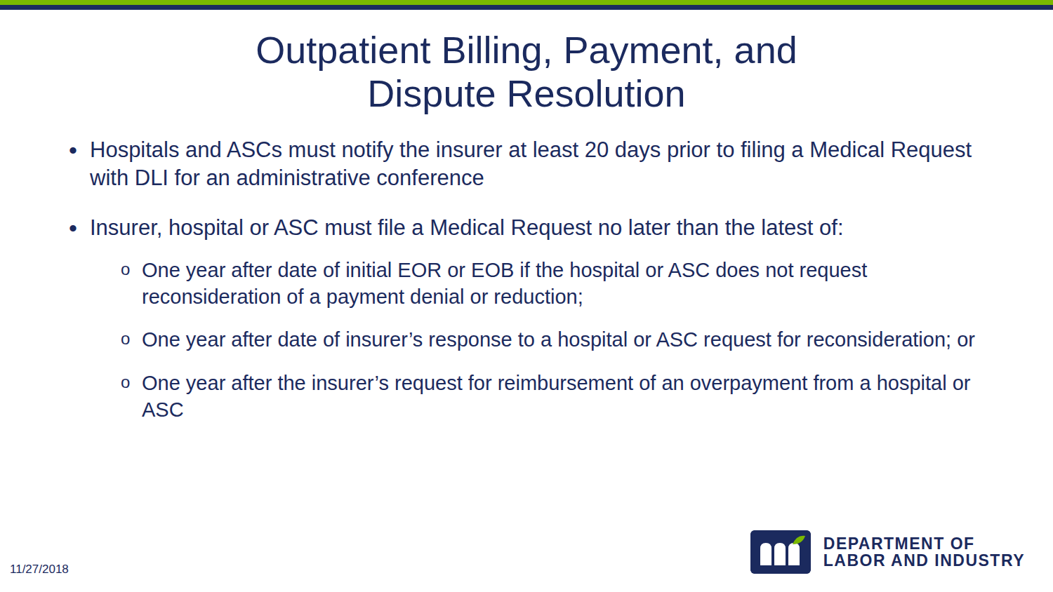Outpatient Billing, Payment, and
Dispute Resolution
Hospitals and ASCs must notify the insurer at least 20 days prior to filing a Medical Request with DLI for an administrative conference
Insurer, hospital or ASC must file a Medical Request no later than the latest of:
One year after date of initial EOR or EOB if the hospital or ASC does not request reconsideration of a payment denial or reduction;
One year after date of insurer’s response to a hospital or ASC request for reconsideration; or
One year after the insurer’s request for reimbursement of an overpayment from a hospital or ASC
11/27/2018
DEPARTMENT OF
LABOR AND INDUSTRY